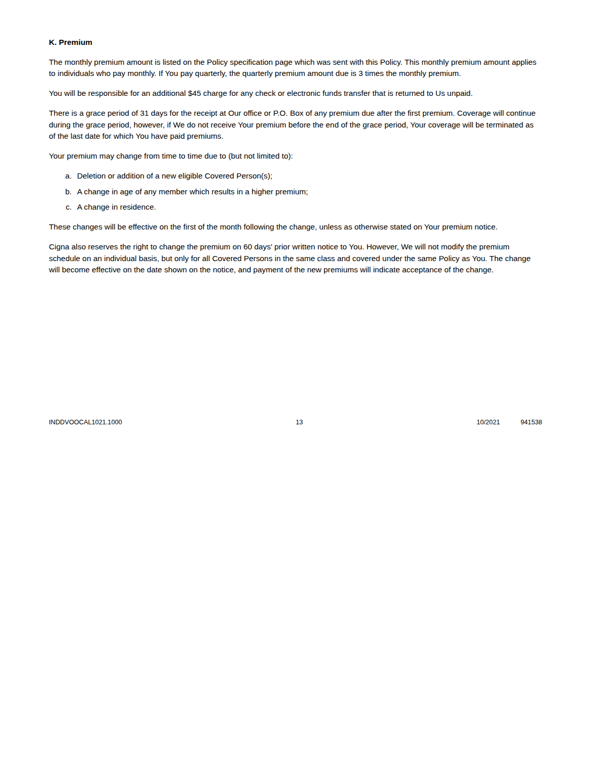K. Premium
The monthly premium amount is listed on the Policy specification page which was sent with this Policy. This monthly premium amount applies to individuals who pay monthly. If You pay quarterly, the quarterly premium amount due is 3 times the monthly premium.
You will be responsible for an additional $45 charge for any check or electronic funds transfer that is returned to Us unpaid.
There is a grace period of 31 days for the receipt at Our office or P.O. Box of any premium due after the first premium. Coverage will continue during the grace period, however, if We do not receive Your premium before the end of the grace period, Your coverage will be terminated as of the last date for which You have paid premiums.
Your premium may change from time to time due to (but not limited to):
Deletion or addition of a new eligible Covered Person(s);
A change in age of any member which results in a higher premium;
A change in residence.
These changes will be effective on the first of the month following the change, unless as otherwise stated on Your premium notice.
Cigna also reserves the right to change the premium on 60 days' prior written notice to You. However, We will not modify the premium schedule on an individual basis, but only for all Covered Persons in the same class and covered under the same Policy as You. The change will become effective on the date shown on the notice, and payment of the new premiums will indicate acceptance of the change.
INDDVOOCAL1021.1000
13
10/2021941538